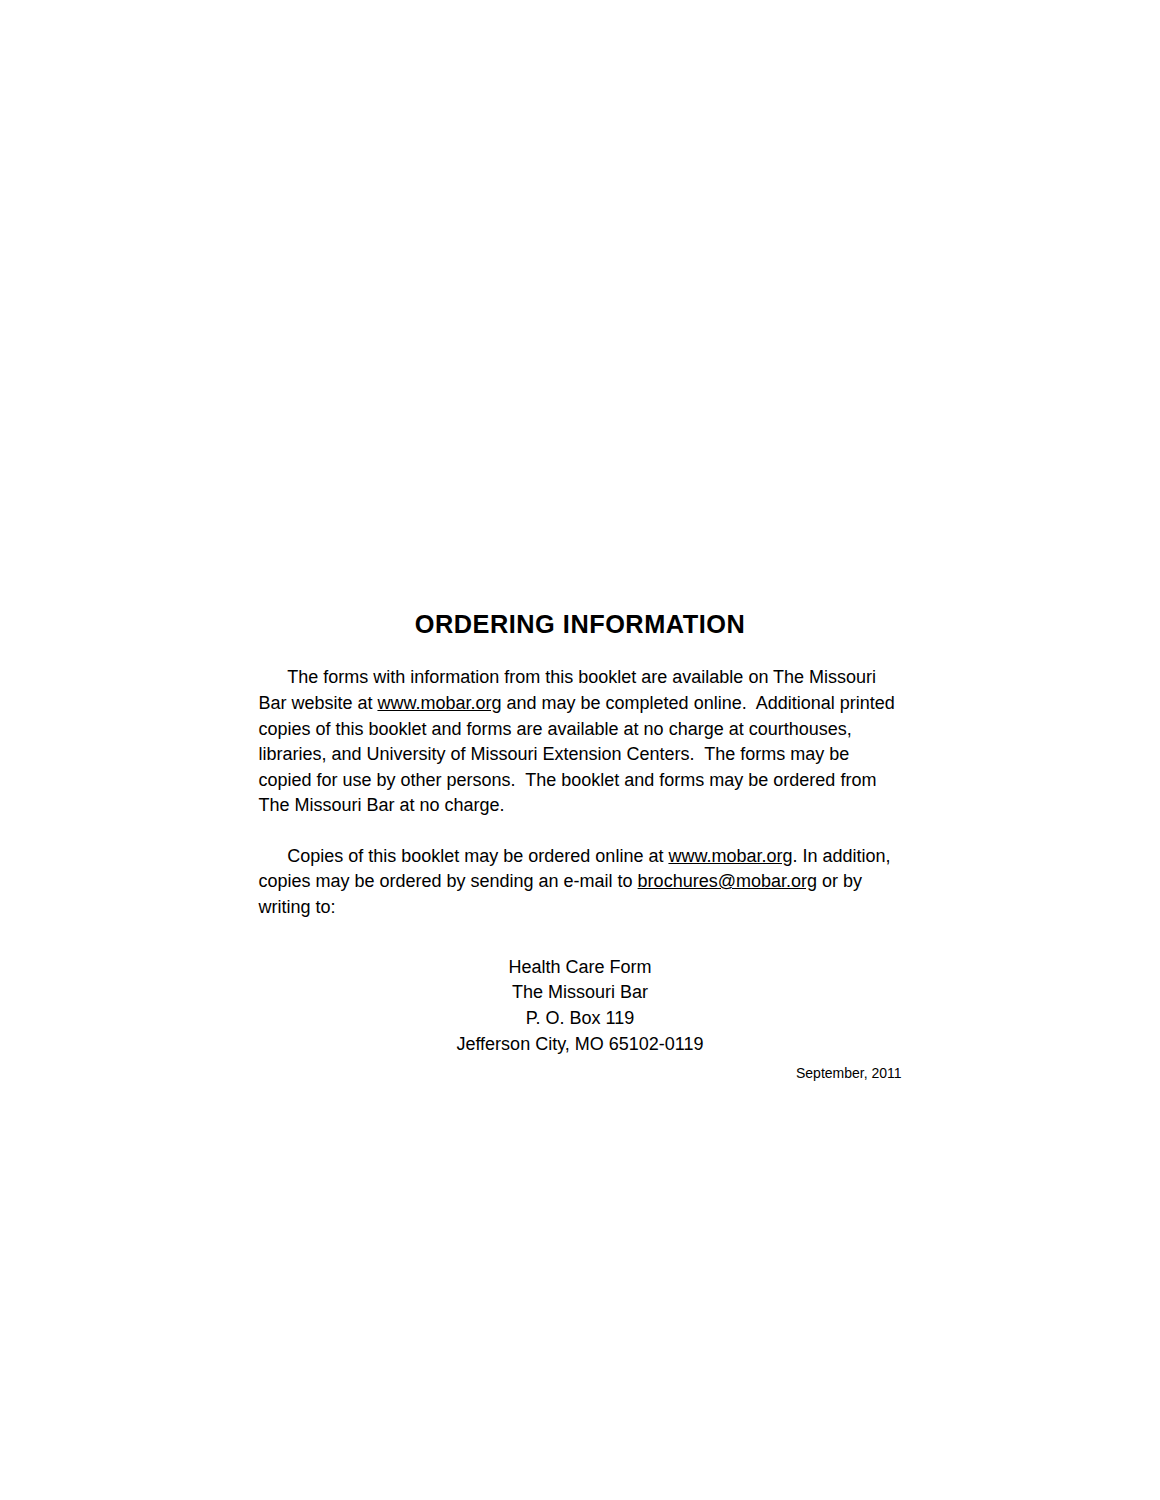ORDERING INFORMATION
The forms with information from this booklet are available on The Missouri Bar website at www.mobar.org and may be completed online. Additional printed copies of this booklet and forms are available at no charge at courthouses, libraries, and University of Missouri Extension Centers. The forms may be copied for use by other persons. The booklet and forms may be ordered from The Missouri Bar at no charge.
Copies of this booklet may be ordered online at www.mobar.org. In addition, copies may be ordered by sending an e-mail to brochures@mobar.org or by writing to:
Health Care Form
The Missouri Bar
P. O. Box 119
Jefferson City, MO 65102-0119
September, 2011